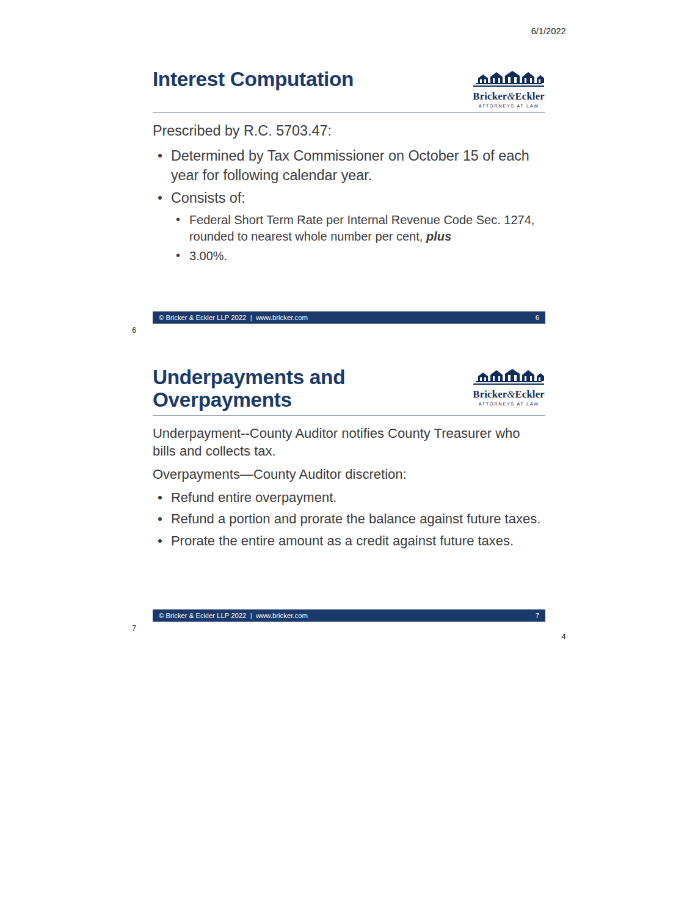6/1/2022
Interest Computation
Bricker&Eckler
ATTORNEYS AT LAW
Prescribed by R.C. 5703.47:
Determined by Tax Commissioner on October 15 of each year for following calendar year.
Consists of:
Federal Short Term Rate per Internal Revenue Code Sec. 1274, rounded to nearest whole number per cent, plus
3.00%.
© Bricker & Eckler LLP 2022 | www.bricker.com 6
6
Underpayments and
Overpayments
Bricker&Eckler
ATTORNEYS AT LAW
Underpayment--County Auditor notifies County Treasurer who bills and collects tax.
Overpayments—County Auditor discretion:
Refund entire overpayment.
Refund a portion and prorate the balance against future taxes.
Prorate the entire amount as a credit against future taxes.
© Bricker & Eckler LLP 2022 | www.bricker.com 7
7
4